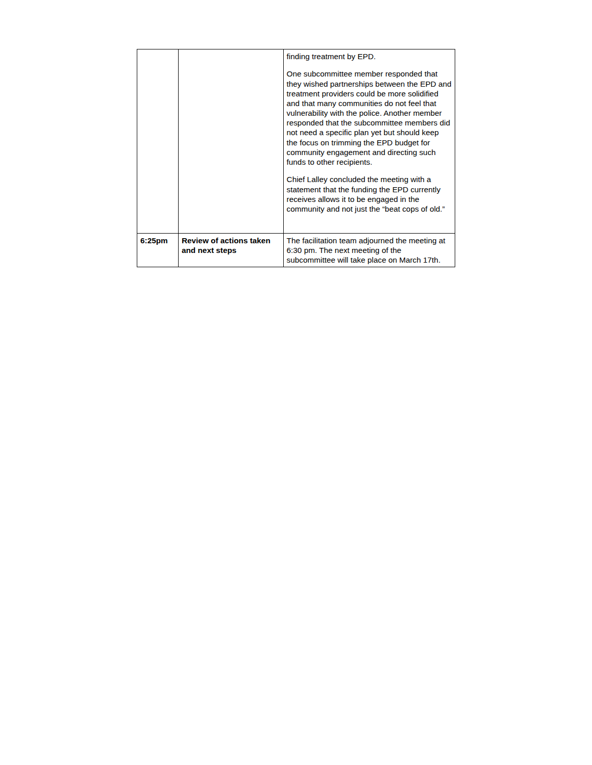| | | finding treatment by EPD. One subcommittee member responded that they wished partnerships between the EPD and treatment providers could be more solidified and that many communities do not feel that vulnerability with the police. Another member responded that the subcommittee members did not need a specific plan yet but should keep the focus on trimming the EPD budget for community engagement and directing such funds to other recipients. Chief Lalley concluded the meeting with a statement that the funding the EPD currently receives allows it to be engaged in the community and not just the “beat cops of old.” |
| 6:25pm | Review of actions taken and next steps | The facilitation team adjourned the meeting at 6:30 pm. The next meeting of the subcommittee will take place on March 17th. |